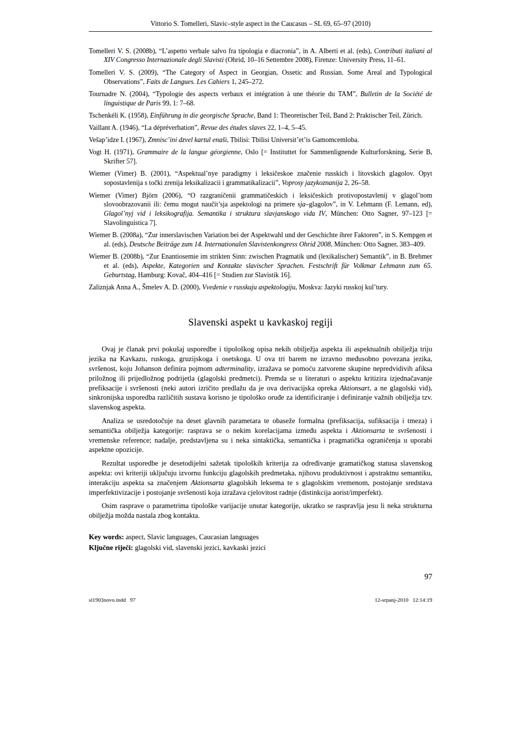Vittorio S. Tomelleri, Slavic–style aspect in the Caucasus – SL 69, 65–97 (2010)
Tomelleri V. S. (2008b), “L’aspetto verbale salvo fra tipologia e diacronia”, in A. Alberti et al. (eds), Contributi italiani al XIV Congresso Internazionale degli Slavisti (Ohrid, 10–16 Settembre 2008), Firenze: University Press, 11–61.
Tomelleri V. S. (2009), “The Category of Aspect in Georgian, Ossetic and Russian. Some Areal and Typological Observations”, Faits de Langues. Les Cahiers 1, 245–272.
Tournadre N. (2004), “Typologie des aspects verbaux et intégration à une théorie du TAM”, Bulletin de la Société de linguistique de Paris 99, 1: 7–68.
Tschenkéli K. (1958), Einführung in die georgische Sprache, Band 1: Theoretischer Teil, Band 2: Praktischer Teil, Zürich.
Vaillant A. (1946), “La dépréverbation”, Revue des études slaves 22, 1–4, 5–45.
Vešap’idze I. (1967), Zmnisc’ini dzvel kartul enaši, Tbilisi: Tbilisi Universit’et’is Gamomcemloba.
Vogt H. (1971), Grammaire de la langue géorgienne, Oslo [= Instituttet for Sammenlignende Kulturforskning, Serie B, Skrifter 57].
Wiemer (Vimer) B. (2001), “Aspektual’nye paradigmy i leksičeskoe značenie russkich i litovskich glagolov. Opyt sopostavlenija s točki zrenija leksikalizacii i grammatikalizacii”, Voprosy jazykoznanija 2, 26–58.
Wiemer (Vimer) Björn (2006), “O razgraničenii grammatičeskich i leksičeskich protivopostavlenij v glagol’nom slovoobrazovanii ili: čemu mogut naučit’sja aspektologi na primere sja–glagolov”, in V. Lehmann (F. Lemann, ed), Glagol’nyj vid i leksikografija. Semantika i struktura slavjanskogo vida IV, München: Otto Sagner, 97–123 [= Slavolinguistica 7].
Wiemer B. (2008a), “Zur innerslavischen Variation bei der Aspektwahl und der Geschichte ihrer Faktoren”, in S. Kempgen et al. (eds), Deutsche Beiträge zum 14. Internationalen Slavistenkongress Ohrid 2008, München: Otto Sagner, 383–409.
Wiemer B. (2008b), “Zur Enantiosemie im strikten Sinn: zwischen Pragmatik und (lexikalischer) Semantik”, in B. Brehmer et al. (eds), Aspekte, Kategorien und Kontakte slavischer Sprachen. Festschrift für Volkmar Lehmann zum 65. Geburtstag, Hamburg: Kovač, 404–416 [= Studien zur Slavistik 16].
Zaliznjak Anna A., Šmelev A. D. (2000), Vvedenie v russkuju aspektologiju, Moskva: Jazyki russkoj kul’tury.
Slavenski aspekt u kavkaskoj regiji
Ovaj je članak prvi pokušaj usporedbe i tipološkog opisa nekih obilježja aspekta ili aspektualnih obilježja triju jezika na Kavkazu, ruskoga, gruzijskoga i osetskoga. U ova tri barem ne izravno međusobno povezana jezika, svršenost, koju Johanson definira pojmom adterminality, izražava se pomoću zatvorene skupine nepredvidivih afiksa priložnog ili prijedložnog podrijetla (glagolski predmetci). Premda se u literaturi o aspektu kritizira izjednačavanje prefiksacije i svršenosti (neki autori izričito predlažu da je ova derivacijska opreka Aktionsart, a ne glagolski vid), sinkronijska usporedba različitih sustava korisno je tipološko oruđe za identificiranje i definiranje važnih obilježja tzv. slavenskog aspekta.
Analiza se usredotočuje na deset glavnih parametara te obaseže formalna (prefiksacija, sufiksacija i tmeza) i semantička obilježja kategorije: rasprava se o nekim korelacijama između aspekta i Aktionsarta te svršenosti i vremenske reference; nadalje, predstavljena su i neka sintaktička, semantička i pragmatička ograničenja u uporabi aspektne opozicije.
Rezultat usporedbe je desetodijelni sažetak tipoloških kriterija za određivanje gramatičkog statusa slavenskog aspekta: ovi kriteriji uključuju izvornu funkciju glagolskih predmetaka, njihovu produktivnost i apstraktnu semantiku, interakciju aspekta sa značenjem Aktionsarta glagolskih leksema te s glagolskim vremenom, postojanje sredstava imperfektivizacije i postojanje svršenosti koja izražava cjelovitost radnje (distinkcija aorist/imperfekt).
Osim rasprave o parametrima tipološke varijacije unutar kategorije, ukratko se raspravlja jesu li neka strukturna obilježja možda nastala zbog kontakta.
Key words: aspect, Slavic languages, Caucasian languages
Ključne riječi: glagolski vid, slavenski jezici, kavkaski jezici
97
sl1903novo.indd 97 12-srpanj-2010 12:14:19